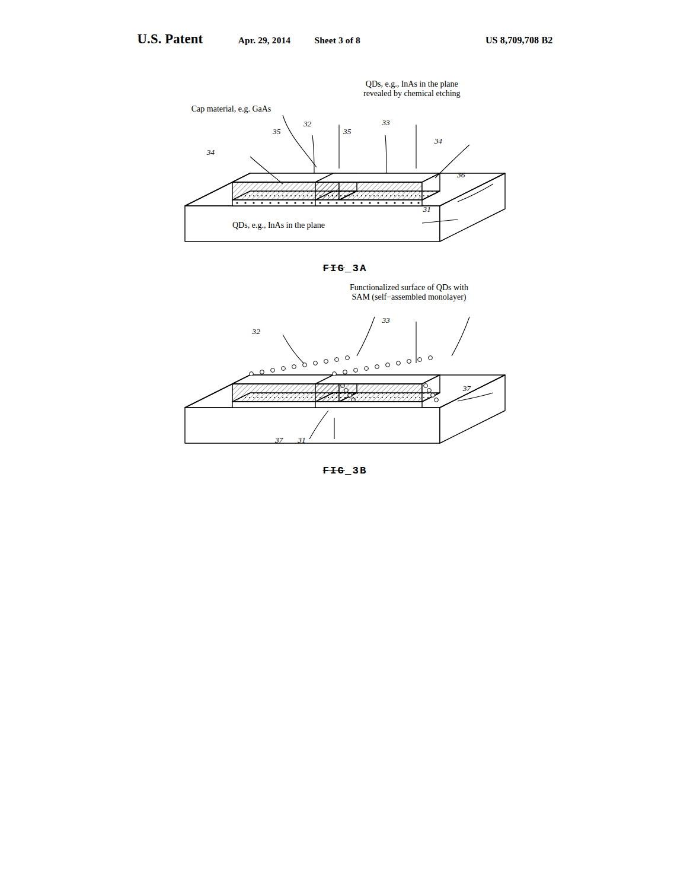U.S. Patent Apr. 29, 2014 Sheet 3 of 8 US 8,709,708 B2
QDs, e.g., InAs in the plane
revealed by chemical etching
Cap material, e.g. GaAs
32 33 35 35 34 34 36 31 QDs, e.g., InAs in the plane
FIG_3A
Functionalized surface of QDs with
SAM (self−assembled monolayer)
33 32 37 37 31
FIG_3B